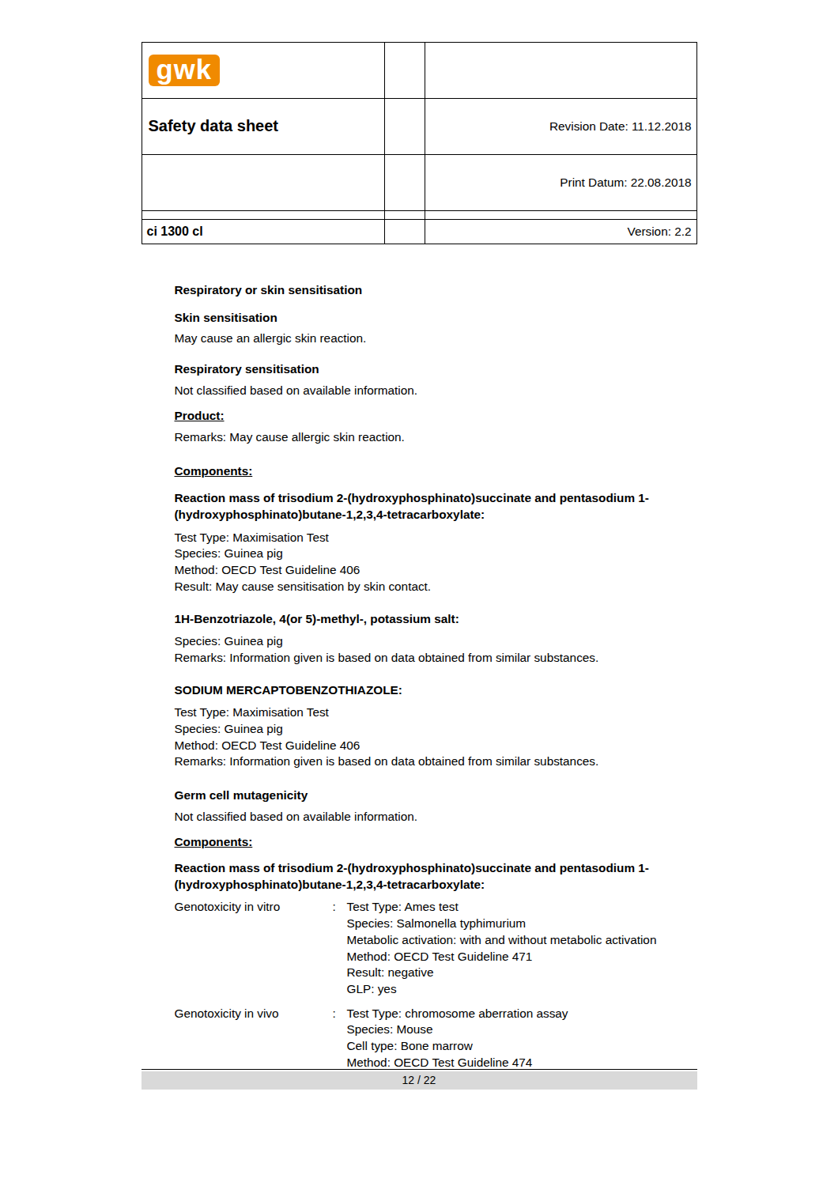| gwk | | |
| Safety data sheet | | Revision Date: 11.12.2018 |
| | | Print Datum: 22.08.2018 |
| ci 1300 cl | | Version: 2.2 |
Respiratory or skin sensitisation
Skin sensitisation
May cause an allergic skin reaction.
Respiratory sensitisation
Not classified based on available information.
Product:
Remarks: May cause allergic skin reaction.
Components:
Reaction mass of trisodium 2-(hydroxyphosphinato)succinate and pentasodium 1-(hydroxyphosphinato)butane-1,2,3,4-tetracarboxylate:
Test Type: Maximisation Test Species: Guinea pig Method: OECD Test Guideline 406 Result: May cause sensitisation by skin contact.
1H-Benzotriazole, 4(or 5)-methyl-, potassium salt:
Species: Guinea pig Remarks: Information given is based on data obtained from similar substances.
SODIUM MERCAPTOBENZOTHIAZOLE:
Test Type: Maximisation Test Species: Guinea pig Method: OECD Test Guideline 406 Remarks: Information given is based on data obtained from similar substances.
Germ cell mutagenicity
Not classified based on available information.
Components:
Reaction mass of trisodium 2-(hydroxyphosphinato)succinate and pentasodium 1-(hydroxyphosphinato)butane-1,2,3,4-tetracarboxylate:
| Genotoxicity in vitro | : | Test Type: Ames test Species: Salmonella typhimurium Metabolic activation: with and without metabolic activation Method: OECD Test Guideline 471 Result: negative GLP: yes |
| Genotoxicity in vivo | : | Test Type: chromosome aberration assay Species: Mouse Cell type: Bone marrow Method: OECD Test Guideline 474 |
12 / 22